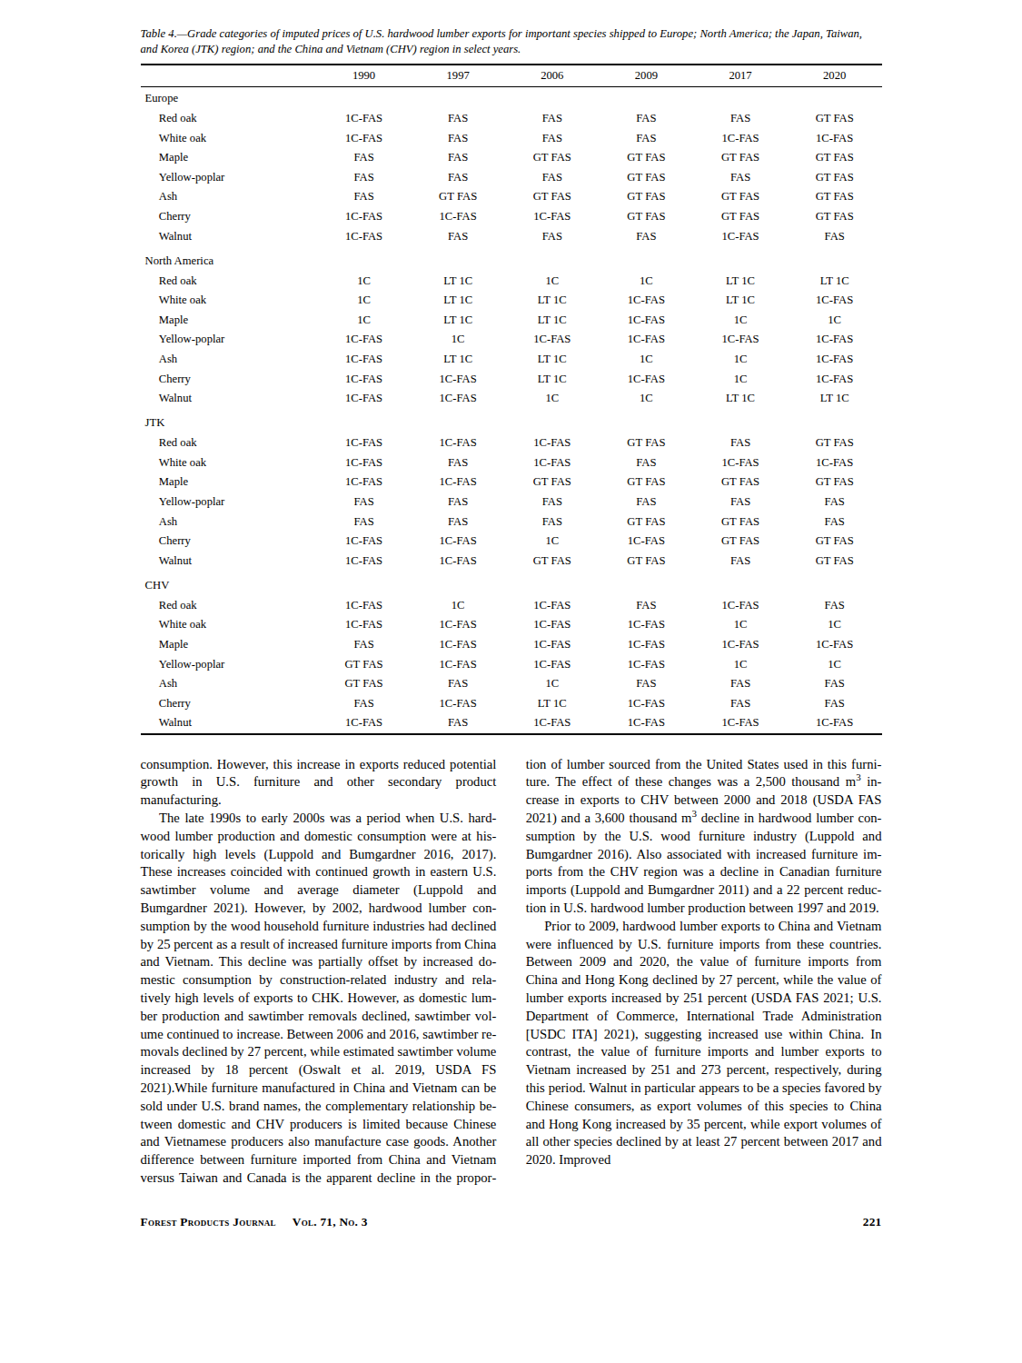Table 4.—Grade categories of imputed prices of U.S. hardwood lumber exports for important species shipped to Europe; North America; the Japan, Taiwan, and Korea (JTK) region; and the China and Vietnam (CHV) region in select years.
| | 1990 | 1997 | 2006 | 2009 | 2017 | 2020 |
| --- | --- | --- | --- | --- | --- | --- |
| Europe |
| Red oak | 1C-FAS | FAS | FAS | FAS | FAS | GT FAS |
| White oak | 1C-FAS | FAS | FAS | FAS | 1C-FAS | 1C-FAS |
| Maple | FAS | FAS | GT FAS | GT FAS | GT FAS | GT FAS |
| Yellow-poplar | FAS | FAS | FAS | GT FAS | FAS | GT FAS |
| Ash | FAS | GT FAS | GT FAS | GT FAS | GT FAS | GT FAS |
| Cherry | 1C-FAS | 1C-FAS | 1C-FAS | GT FAS | GT FAS | GT FAS |
| Walnut | 1C-FAS | FAS | FAS | FAS | 1C-FAS | FAS |
| North America |
| Red oak | 1C | LT 1C | 1C | 1C | LT 1C | LT 1C |
| White oak | 1C | LT 1C | LT 1C | 1C-FAS | LT 1C | 1C-FAS |
| Maple | 1C | LT 1C | LT 1C | 1C-FAS | 1C | 1C |
| Yellow-poplar | 1C-FAS | 1C | 1C-FAS | 1C-FAS | 1C-FAS | 1C-FAS |
| Ash | 1C-FAS | LT 1C | LT 1C | 1C | 1C | 1C-FAS |
| Cherry | 1C-FAS | 1C-FAS | LT 1C | 1C-FAS | 1C | 1C-FAS |
| Walnut | 1C-FAS | 1C-FAS | 1C | 1C | LT 1C | LT 1C |
| JTK |
| Red oak | 1C-FAS | 1C-FAS | 1C-FAS | GT FAS | FAS | GT FAS |
| White oak | 1C-FAS | FAS | 1C-FAS | FAS | 1C-FAS | 1C-FAS |
| Maple | 1C-FAS | 1C-FAS | GT FAS | GT FAS | GT FAS | GT FAS |
| Yellow-poplar | FAS | FAS | FAS | FAS | FAS | FAS |
| Ash | FAS | FAS | FAS | GT FAS | GT FAS | FAS |
| Cherry | 1C-FAS | 1C-FAS | 1C | 1C-FAS | GT FAS | GT FAS |
| Walnut | 1C-FAS | 1C-FAS | GT FAS | GT FAS | FAS | GT FAS |
| CHV |
| Red oak | 1C-FAS | 1C | 1C-FAS | FAS | 1C-FAS | FAS |
| White oak | 1C-FAS | 1C-FAS | 1C-FAS | 1C-FAS | 1C | 1C |
| Maple | FAS | 1C-FAS | 1C-FAS | 1C-FAS | 1C-FAS | 1C-FAS |
| Yellow-poplar | GT FAS | 1C-FAS | 1C-FAS | 1C-FAS | 1C | 1C |
| Ash | GT FAS | FAS | 1C | FAS | FAS | FAS |
| Cherry | FAS | 1C-FAS | LT 1C | 1C-FAS | FAS | FAS |
| Walnut | 1C-FAS | FAS | 1C-FAS | 1C-FAS | 1C-FAS | 1C-FAS |
consumption. However, this increase in exports reduced potential growth in U.S. furniture and other secondary product manufacturing.
The late 1990s to early 2000s was a period when U.S. hardwood lumber production and domestic consumption were at historically high levels (Luppold and Bumgardner 2016, 2017). These increases coincided with continued growth in eastern U.S. sawtimber volume and average diameter (Luppold and Bumgardner 2021). However, by 2002, hardwood lumber consumption by the wood household furniture industries had declined by 25 percent as a result of increased furniture imports from China and Vietnam. This decline was partially offset by increased domestic consumption by construction-related industry and relatively high levels of exports to CHK. However, as domestic lumber production and sawtimber removals declined, sawtimber volume continued to increase. Between 2006 and 2016, sawtimber removals declined by 27 percent, while estimated sawtimber volume increased by 18 percent (Oswalt et al. 2019, USDA FS 2021).While furniture manufactured in China and Vietnam can be sold under U.S. brand names, the complementary relationship between domestic and CHV producers is limited because Chinese and Vietnamese producers also manufacture case goods. Another difference between furniture imported from China and Vietnam versus Taiwan and Canada is the apparent decline in the proportion of lumber sourced from the United States used in this furniture. The effect of these changes was a 2,500 thousand m3 increase in exports to CHV between 2000 and 2018 (USDA FAS 2021) and a 3,600 thousand m3 decline in hardwood lumber consumption by the U.S. wood furniture industry (Luppold and Bumgardner 2016). Also associated with increased furniture imports from the CHV region was a decline in Canadian furniture imports (Luppold and Bumgardner 2011) and a 22 percent reduction in U.S. hardwood lumber production between 1997 and 2019.
Prior to 2009, hardwood lumber exports to China and Vietnam were influenced by U.S. furniture imports from these countries. Between 2009 and 2020, the value of furniture imports from China and Hong Kong declined by 27 percent, while the value of lumber exports increased by 251 percent (USDA FAS 2021; U.S. Department of Commerce, International Trade Administration [USDC ITA] 2021), suggesting increased use within China. In contrast, the value of furniture imports and lumber exports to Vietnam increased by 251 and 273 percent, respectively, during this period. Walnut in particular appears to be a species favored by Chinese consumers, as export volumes of this species to China and Hong Kong increased by 35 percent, while export volumes of all other species declined by at least 27 percent between 2017 and 2020. Improved
Forest Products Journal Vol. 71, No. 3 221